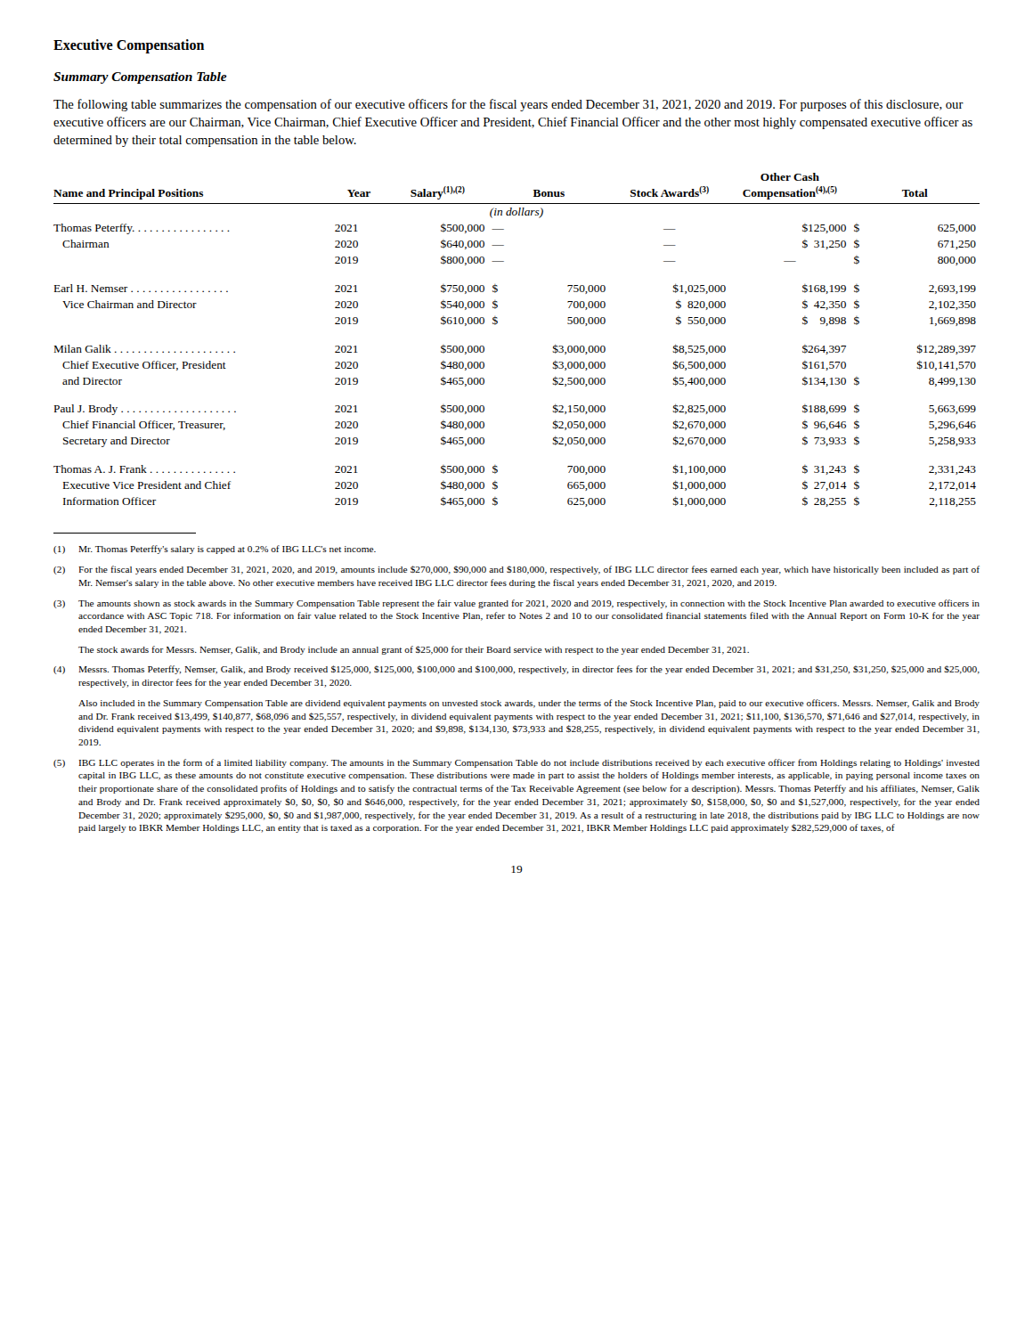Executive Compensation
Summary Compensation Table
The following table summarizes the compensation of our executive officers for the fiscal years ended December 31, 2021, 2020 and 2019. For purposes of this disclosure, our executive officers are our Chairman, Vice Chairman, Chief Executive Officer and President, Chief Financial Officer and the other most highly compensated executive officer as determined by their total compensation in the table below.
| Name and Principal Positions | Year | Salary (1),(2) | Bonus | Stock Awards (3) | Other Cash Compensation (4),(5) | Total |
| --- | --- | --- | --- | --- | --- | --- |
| (in dollars) |
| Thomas Peterffy. . . . . . . . . . . . . . . . . | 2021 | $500,000 | — | | — | $125,000 | $ | 625,000 |
| Chairman | 2020 | $640,000 | — | | — | $ 31,250 | $ | 671,250 |
| | 2019 | $800,000 | — | | — | — | $ | 800,000 |
| Earl H. Nemser . . . . . . . . . . . . . . . . . | 2021 | $750,000 | $ | 750,000 | $1,025,000 | $168,199 | $ | 2,693,199 |
| Vice Chairman and Director | 2020 | $540,000 | $ | 700,000 | $ 820,000 | $ 42,350 | $ | 2,102,350 |
| | 2019 | $610,000 | $ | 500,000 | $ 550,000 | $ 9,898 | $ | 1,669,898 |
| Milan Galik . . . . . . . . . . . . . . . . . . . . . | 2021 | $500,000 | $3,000,000 | $8,525,000 | $264,397 | | $12,289,397 |
| Chief Executive Officer, President | 2020 | $480,000 | $3,000,000 | $6,500,000 | $161,570 | | $10,141,570 |
| and Director | 2019 | $465,000 | $2,500,000 | $5,400,000 | $134,130 | $ | 8,499,130 |
| Paul J. Brody . . . . . . . . . . . . . . . . . . . . | 2021 | $500,000 | $2,150,000 | $2,825,000 | $188,699 | $ | 5,663,699 |
| Chief Financial Officer, Treasurer, | 2020 | $480,000 | $2,050,000 | $2,670,000 | $ 96,646 | $ | 5,296,646 |
| Secretary and Director | 2019 | $465,000 | $2,050,000 | $2,670,000 | $ 73,933 | $ | 5,258,933 |
| Thomas A. J. Frank . . . . . . . . . . . . . . . | 2021 | $500,000 | $ | 700,000 | $1,100,000 | $ 31,243 | $ | 2,331,243 |
| Executive Vice President and Chief | 2020 | $480,000 | $ | 665,000 | $1,000,000 | $ 27,014 | $ | 2,172,014 |
| Information Officer | 2019 | $465,000 | $ | 625,000 | $1,000,000 | $ 28,255 | $ | 2,118,255 |
(1)
Mr. Thomas Peterffy's salary is capped at 0.2% of IBG LLC's net income.
(2)
For the fiscal years ended December 31, 2021, 2020, and 2019, amounts include $270,000, $90,000 and $180,000, respectively, of IBG LLC director fees earned each year, which have historically been included as part of Mr. Nemser's salary in the table above. No other executive members have received IBG LLC director fees during the fiscal years ended December 31, 2021, 2020, and 2019.
(3)
The amounts shown as stock awards in the Summary Compensation Table represent the fair value granted for 2021, 2020 and 2019, respectively, in connection with the Stock Incentive Plan awarded to executive officers in accordance with ASC Topic 718. For information on fair value related to the Stock Incentive Plan, refer to Notes 2 and 10 to our consolidated financial statements filed with the Annual Report on Form 10-K for the year ended December 31, 2021.
The stock awards for Messrs. Nemser, Galik, and Brody include an annual grant of $25,000 for their Board service with respect to the year ended December 31, 2021.
(4)
Messrs. Thomas Peterffy, Nemser, Galik, and Brody received $125,000, $125,000, $100,000 and $100,000, respectively, in director fees for the year ended December 31, 2021; and $31,250, $31,250, $25,000 and $25,000, respectively, in director fees for the year ended December 31, 2020.
Also included in the Summary Compensation Table are dividend equivalent payments on unvested stock awards, under the terms of the Stock Incentive Plan, paid to our executive officers. Messrs. Nemser, Galik and Brody and Dr. Frank received $13,499, $140,877, $68,096 and $25,557, respectively, in dividend equivalent payments with respect to the year ended December 31, 2021; $11,100, $136,570, $71,646 and $27,014, respectively, in dividend equivalent payments with respect to the year ended December 31, 2020; and $9,898, $134,130, $73,933 and $28,255, respectively, in dividend equivalent payments with respect to the year ended December 31, 2019.
(5)
IBG LLC operates in the form of a limited liability company. The amounts in the Summary Compensation Table do not include distributions received by each executive officer from Holdings relating to Holdings' invested capital in IBG LLC, as these amounts do not constitute executive compensation. These distributions were made in part to assist the holders of Holdings member interests, as applicable, in paying personal income taxes on their proportionate share of the consolidated profits of Holdings and to satisfy the contractual terms of the Tax Receivable Agreement (see below for a description). Messrs. Thomas Peterffy and his affiliates, Nemser, Galik and Brody and Dr. Frank received approximately $0, $0, $0, $0 and $646,000, respectively, for the year ended December 31, 2021; approximately $0, $158,000, $0, $0 and $1,527,000, respectively, for the year ended December 31, 2020; approximately $295,000, $0, $0 and $1,987,000, respectively, for the year ended December 31, 2019. As a result of a restructuring in late 2018, the distributions paid by IBG LLC to Holdings are now paid largely to IBKR Member Holdings LLC, an entity that is taxed as a corporation. For the year ended December 31, 2021, IBKR Member Holdings LLC paid approximately $282,529,000 of taxes, of
19